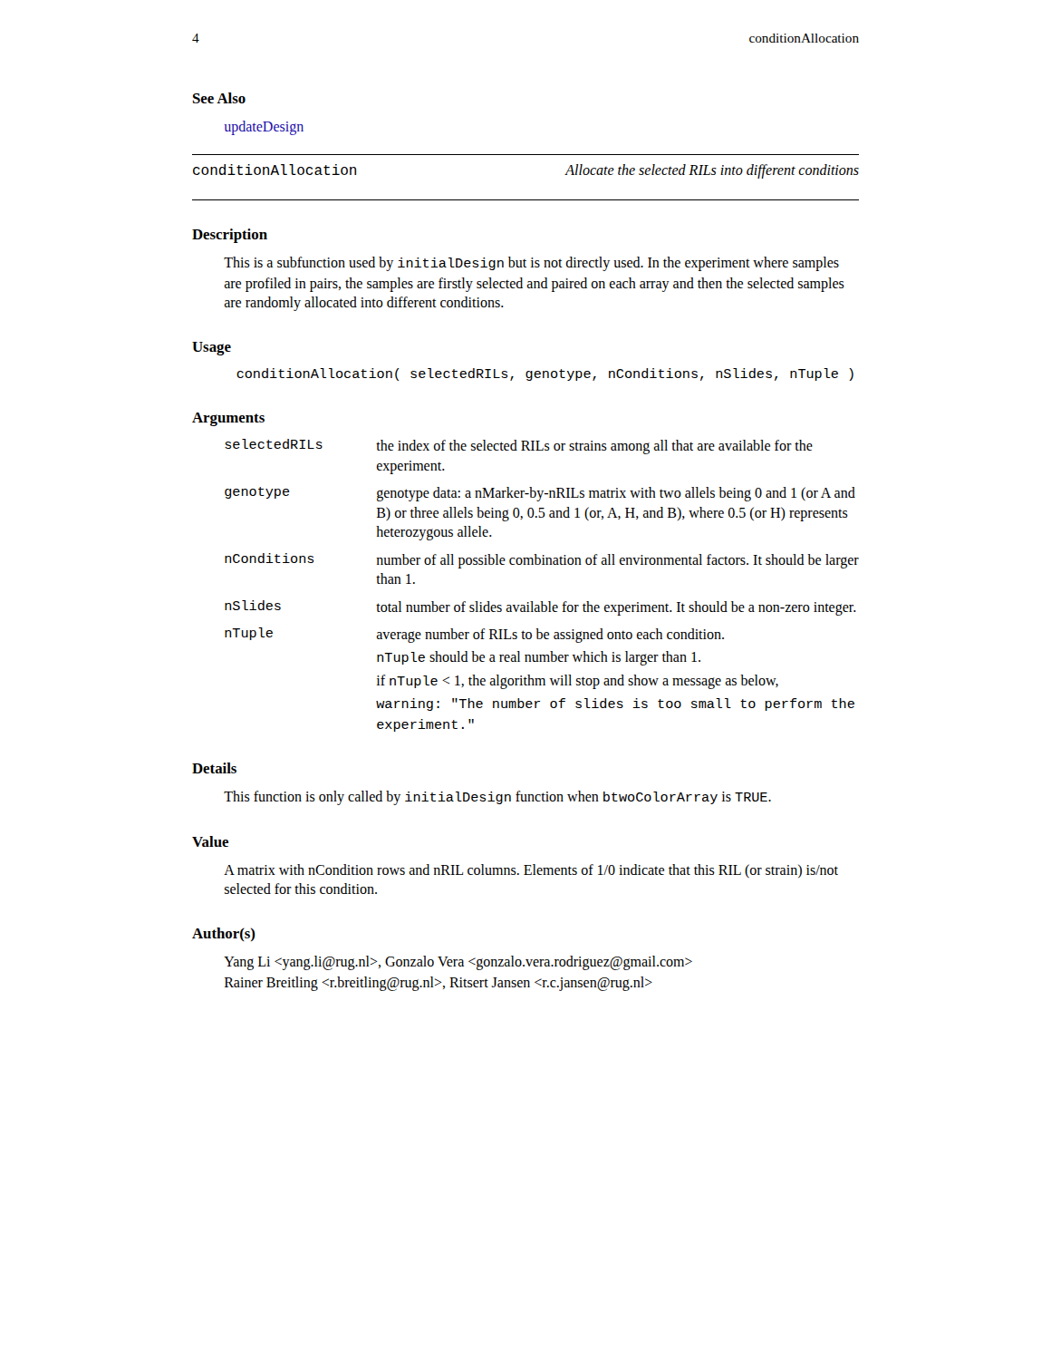4 conditionAllocation
See Also
updateDesign
conditionAllocation Allocate the selected RILs into different conditions
Description
This is a subfunction used by initialDesign but is not directly used. In the experiment where samples are profiled in pairs, the samples are firstly selected and paired on each array and then the selected samples are randomly allocated into different conditions.
Usage
conditionAllocation( selectedRILs, genotype, nConditions, nSlides, nTuple )
Arguments
selectedRILs
the index of the selected RILs or strains among all that are available for the experiment.
genotype
genotype data: a nMarker-by-nRILs matrix with two allels being 0 and 1 (or A and B) or three allels being 0, 0.5 and 1 (or, A, H, and B), where 0.5 (or H) represents heterozygous allele.
nConditions
number of all possible combination of all environmental factors. It should be larger than 1.
nSlides
total number of slides available for the experiment. It should be a non-zero integer.
nTuple
average number of RILs to be assigned onto each condition.
nTuple should be a real number which is larger than 1.
if nTuple < 1, the algorithm will stop and show a message as below,
warning: "The number of slides is too small to perform the experiment."
Details
This function is only called by initialDesign function when btwoColorArray is TRUE.
Value
A matrix with nCondition rows and nRIL columns. Elements of 1/0 indicate that this RIL (or strain) is/not selected for this condition.
Author(s)
Yang Li <yang.li@rug.nl>, Gonzalo Vera <gonzalo.vera.rodriguez@gmail.com>
Rainer Breitling <r.breitling@rug.nl>, Ritsert Jansen <r.c.jansen@rug.nl>